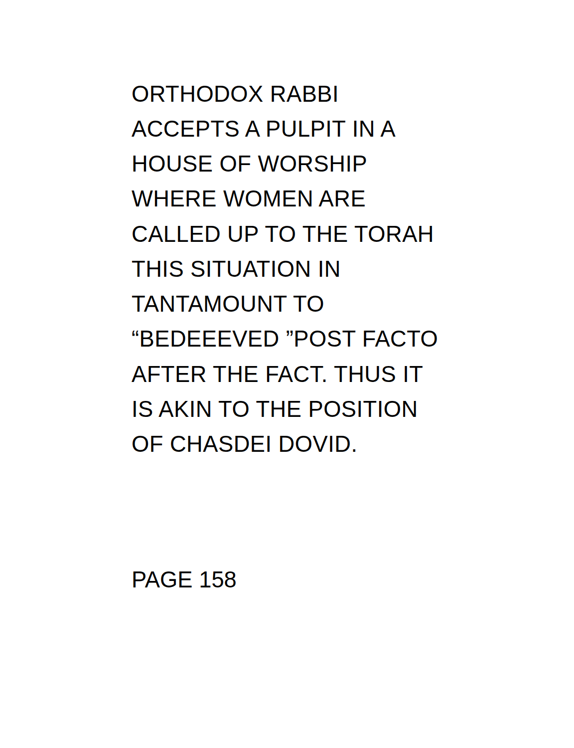ORTHODOX RABBI ACCEPTS A PULPIT IN A HOUSE OF WORSHIP WHERE WOMEN ARE CALLED UP TO THE TORAH THIS SITUATION IN TANTAMOUNT TO “BEDEEEVED ”POST FACTO AFTER THE FACT. THUS IT IS AKIN TO THE POSITION OF CHASDEI DOVID.
PAGE 158